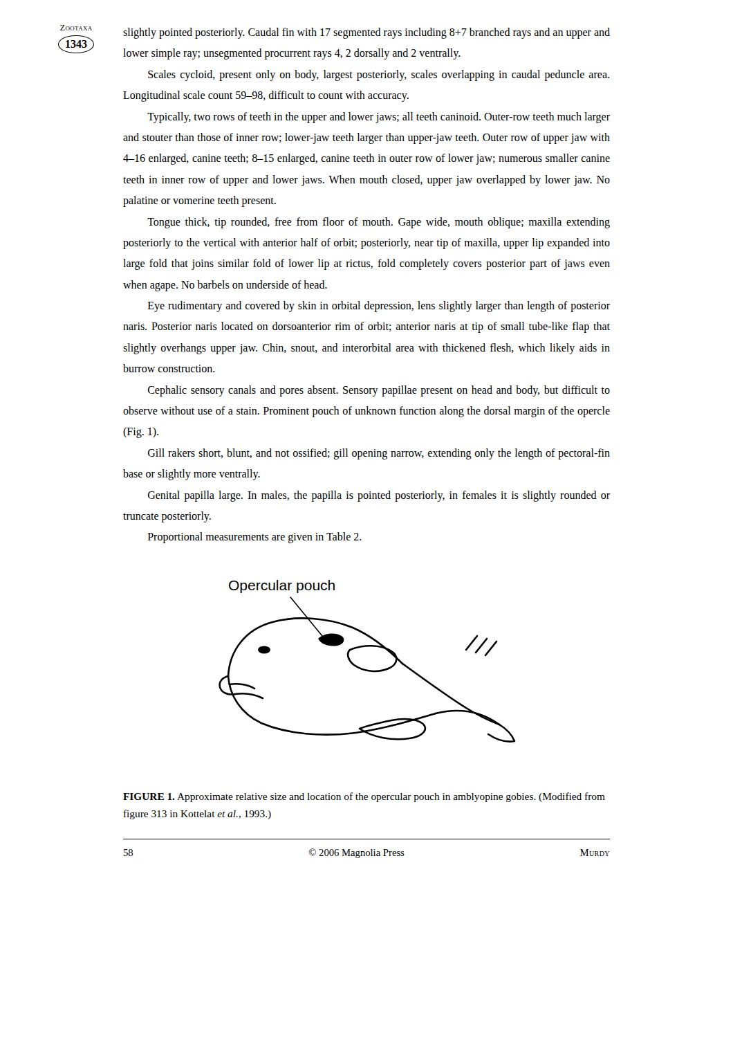Zootaxa
1343
slightly pointed posteriorly. Caudal fin with 17 segmented rays including 8+7 branched rays and an upper and lower simple ray; unsegmented procurrent rays 4, 2 dorsally and 2 ventrally.
Scales cycloid, present only on body, largest posteriorly, scales overlapping in caudal peduncle area. Longitudinal scale count 59–98, difficult to count with accuracy.
Typically, two rows of teeth in the upper and lower jaws; all teeth caninoid. Outer-row teeth much larger and stouter than those of inner row; lower-jaw teeth larger than upper-jaw teeth. Outer row of upper jaw with 4–16 enlarged, canine teeth; 8–15 enlarged, canine teeth in outer row of lower jaw; numerous smaller canine teeth in inner row of upper and lower jaws. When mouth closed, upper jaw overlapped by lower jaw. No palatine or vomerine teeth present.
Tongue thick, tip rounded, free from floor of mouth. Gape wide, mouth oblique; maxilla extending posteriorly to the vertical with anterior half of orbit; posteriorly, near tip of maxilla, upper lip expanded into large fold that joins similar fold of lower lip at rictus, fold completely covers posterior part of jaws even when agape. No barbels on underside of head.
Eye rudimentary and covered by skin in orbital depression, lens slightly larger than length of posterior naris. Posterior naris located on dorsoanterior rim of orbit; anterior naris at tip of small tube-like flap that slightly overhangs upper jaw. Chin, snout, and interorbital area with thickened flesh, which likely aids in burrow construction.
Cephalic sensory canals and pores absent. Sensory papillae present on head and body, but difficult to observe without use of a stain. Prominent pouch of unknown function along the dorsal margin of the opercle (Fig. 1).
Gill rakers short, blunt, and not ossified; gill opening narrow, extending only the length of pectoral-fin base or slightly more ventrally.
Genital papilla large. In males, the papilla is pointed posteriorly, in females it is slightly rounded or truncate posteriorly.
Proportional measurements are given in Table 2.
Opercular pouch
FIGURE 1. Approximate relative size and location of the opercular pouch in amblyopine gobies. (Modified from figure 313 in Kottelat et al., 1993.)
58
© 2006 Magnolia Press
Murdy